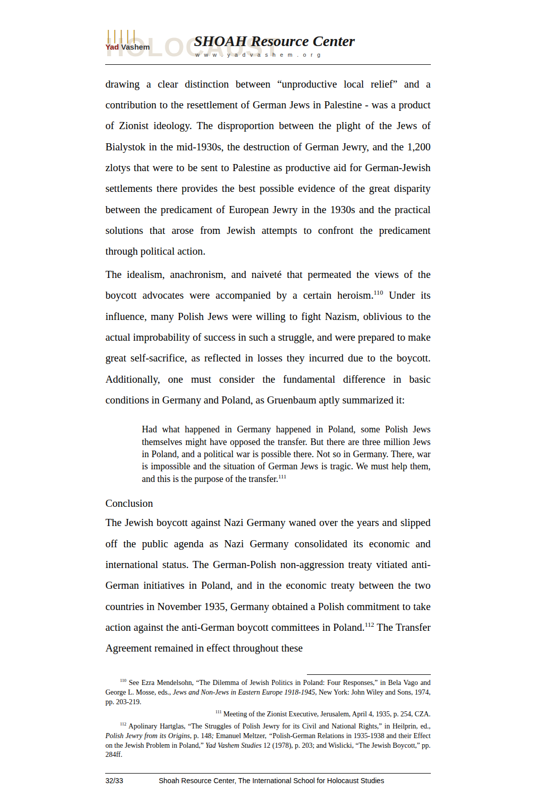HOLOCAUST
│││││
Yad Vashem
SHOAH Resource Center
w w w . y a d v a s h e m . o r g
drawing a clear distinction between “unproductive local relief” and a contribution to the resettlement of German Jews in Palestine - was a product of Zionist ideology. The disproportion between the plight of the Jews of Bialystok in the mid-1930s, the destruction of German Jewry, and the 1,200 zlotys that were to be sent to Palestine as productive aid for German-Jewish settlements there provides the best possible evidence of the great disparity between the predicament of European Jewry in the 1930s and the practical solutions that arose from Jewish attempts to confront the predicament through political action.
The idealism, anachronism, and naiveté that permeated the views of the boycott advocates were accompanied by a certain heroism.110 Under its influence, many Polish Jews were willing to fight Nazism, oblivious to the actual improbability of success in such a struggle, and were prepared to make great self-sacrifice, as reflected in losses they incurred due to the boycott. Additionally, one must consider the fundamental difference in basic conditions in Germany and Poland, as Gruenbaum aptly summarized it:
Had what happened in Germany happened in Poland, some Polish Jews themselves might have opposed the transfer. But there are three million Jews in Poland, and a political war is possible there. Not so in Germany. There, war is impossible and the situation of German Jews is tragic. We must help them, and this is the purpose of the transfer.111
Conclusion
The Jewish boycott against Nazi Germany waned over the years and slipped off the public agenda as Nazi Germany consolidated its economic and international status. The German-Polish non-aggression treaty vitiated anti-German initiatives in Poland, and in the economic treaty between the two countries in November 1935, Germany obtained a Polish commitment to take action against the anti-German boycott committees in Poland.112 The Transfer Agreement remained in effect throughout these
110 See Ezra Mendelsohn, “The Dilemma of Jewish Politics in Poland: Four Responses,” in Bela Vago and George L. Mosse, eds., Jews and Non-Jews in Eastern Europe 1918-1945, New York: John Wiley and Sons, 1974, pp. 203-219.
111 Meeting of the Zionist Executive, Jerusalem, April 4, 1935, p. 254, CZA.
112 Apolinary Hartglas, “The Struggles of Polish Jewry for its Civil and National Rights,” in Heilprin, ed., Polish Jewry from its Origins, p. 148; Emanuel Meltzer, “Polish-German Relations in 1935-1938 and their Effect on the Jewish Problem in Poland,” Yad Vashem Studies 12 (1978), p. 203; and Wislicki, “The Jewish Boycott,” pp. 284ff.
32/33 Shoah Resource Center, The International School for Holocaust Studies